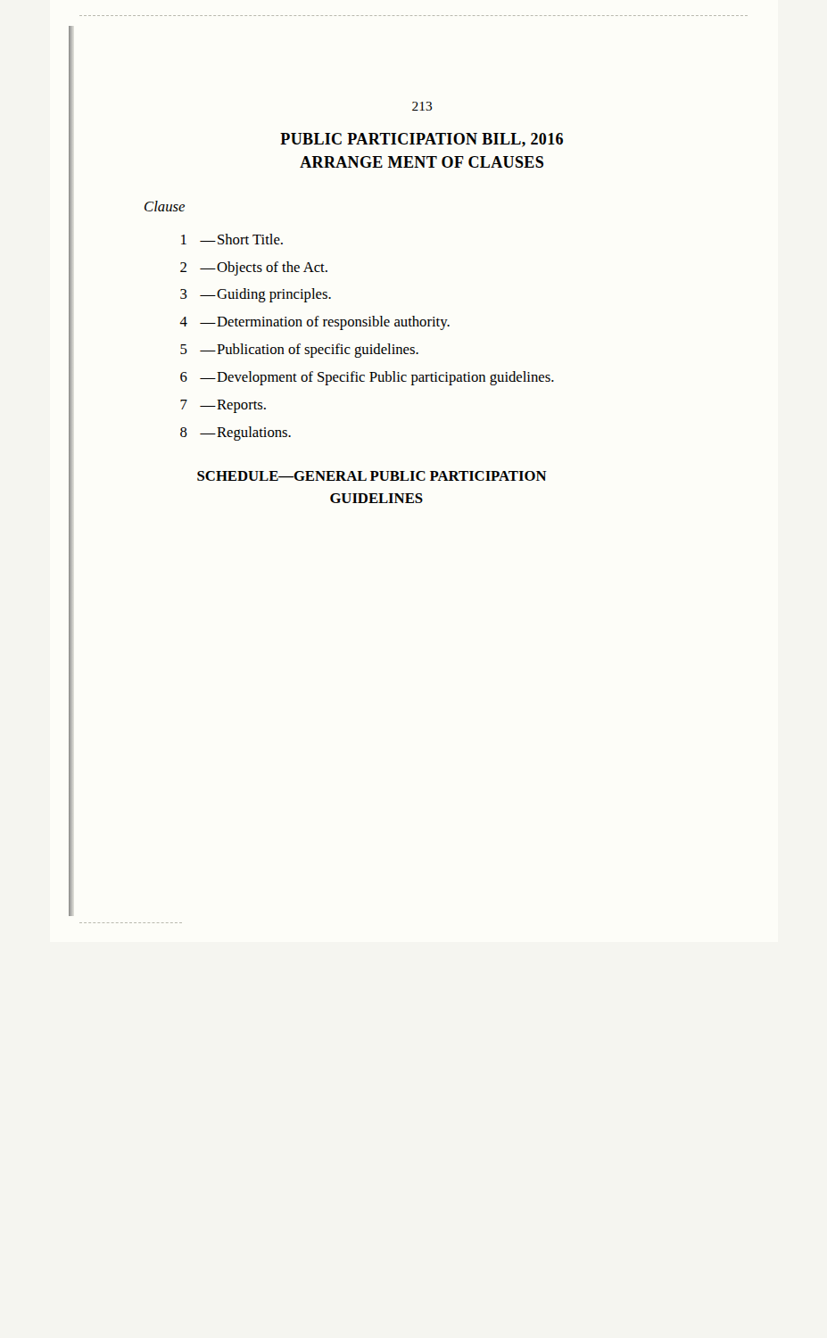213
PUBLIC PARTICIPATION BILL, 2016
ARRANGE MENT OF CLAUSES
Clause
1—Short Title.
2—Objects of the Act.
3—Guiding principles.
4—Determination of responsible authority.
5—Publication of specific guidelines.
6—Development of Specific Public participation guidelines.
7—Reports.
8—Regulations.
SCHEDULE—GENERAL PUBLIC PARTICIPATION GUIDELINES